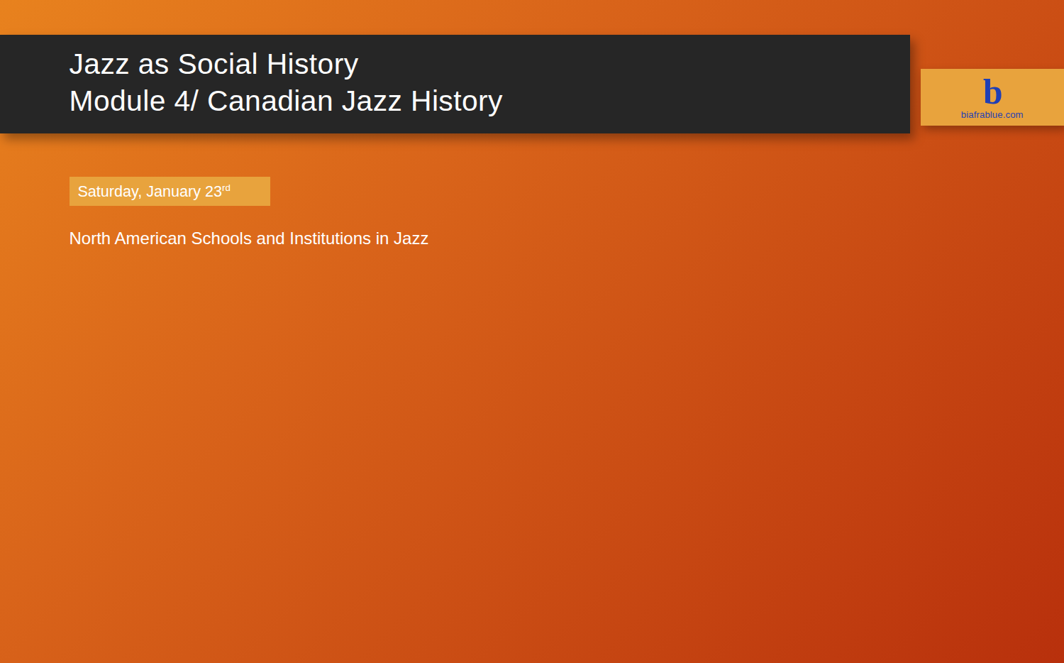Jazz as Social History
Module 4/ Canadian Jazz History
b biafrablue.com
Saturday, January 23rd
North American Schools and Institutions in Jazz